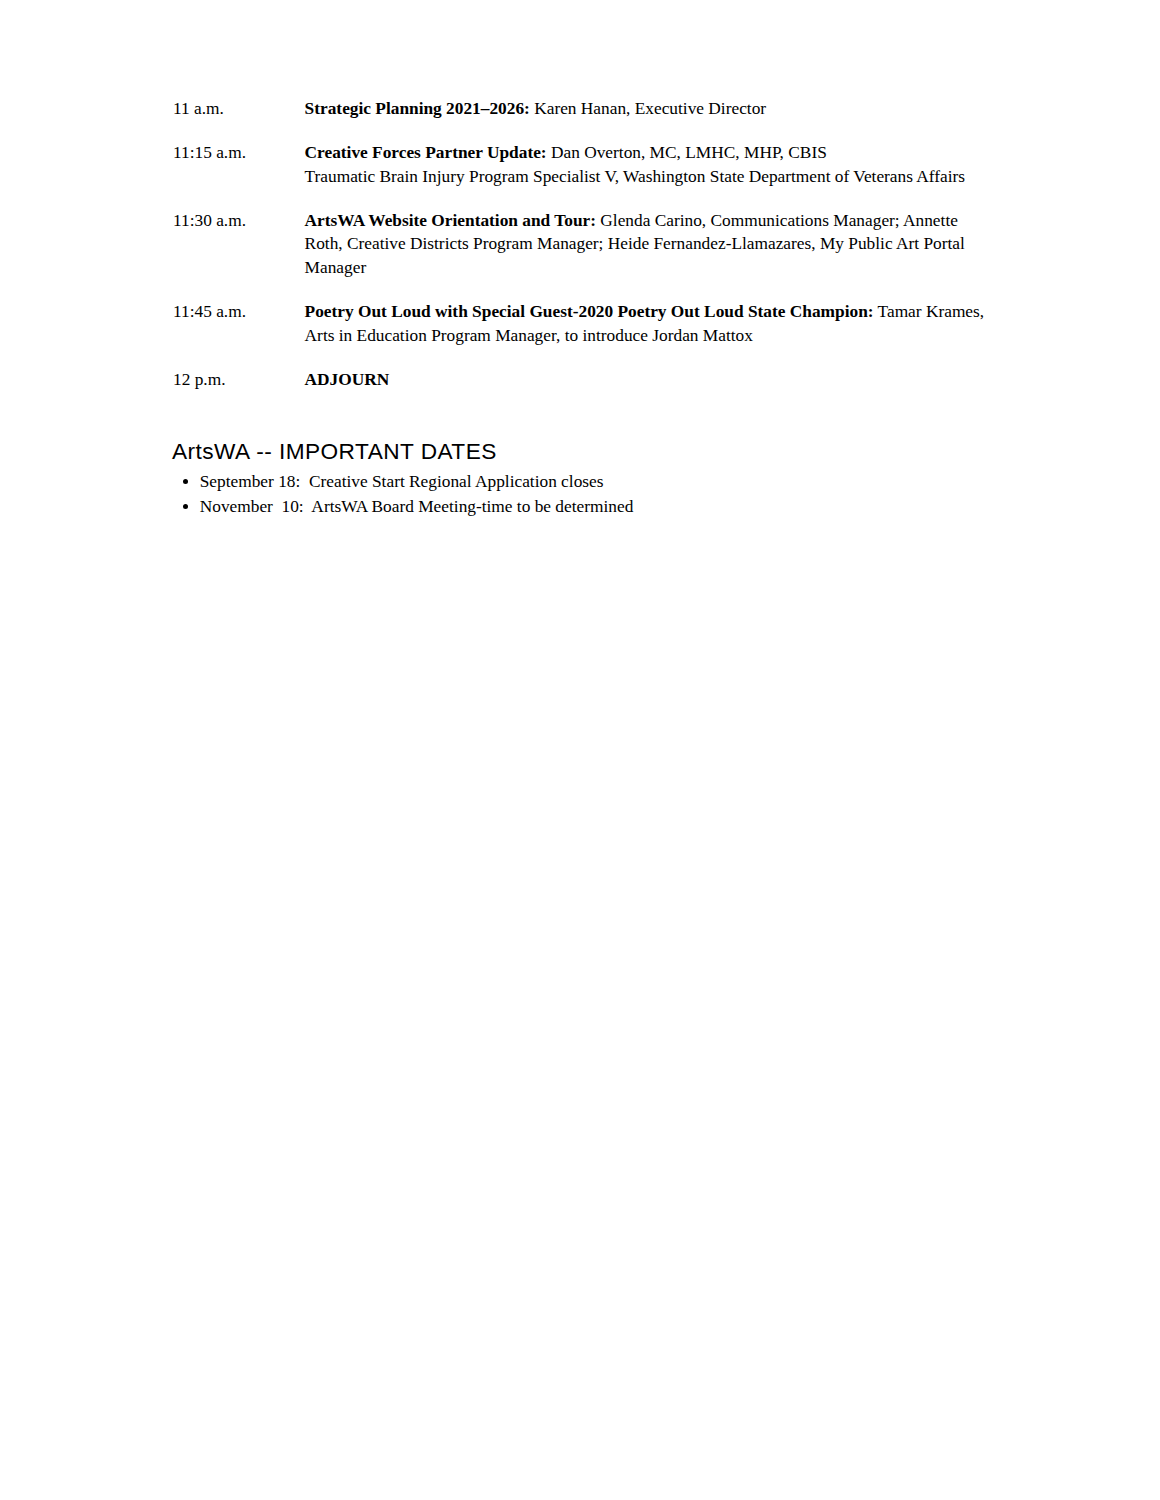| 11 a.m. | Strategic Planning 2021–2026: Karen Hanan, Executive Director |
| 11:15 a.m. | Creative Forces Partner Update: Dan Overton, MC, LMHC, MHP, CBIS Traumatic Brain Injury Program Specialist V, Washington State Department of Veterans Affairs |
| 11:30 a.m. | ArtsWA Website Orientation and Tour: Glenda Carino, Communications Manager; Annette Roth, Creative Districts Program Manager; Heide Fernandez-Llamazares, My Public Art Portal Manager |
| 11:45 a.m. | Poetry Out Loud with Special Guest-2020 Poetry Out Loud State Champion: Tamar Krames, Arts in Education Program Manager, to introduce Jordan Mattox |
| 12 p.m. | ADJOURN |
ArtsWA -- IMPORTANT DATES
September 18: Creative Start Regional Application closes
November 10: ArtsWA Board Meeting-time to be determined